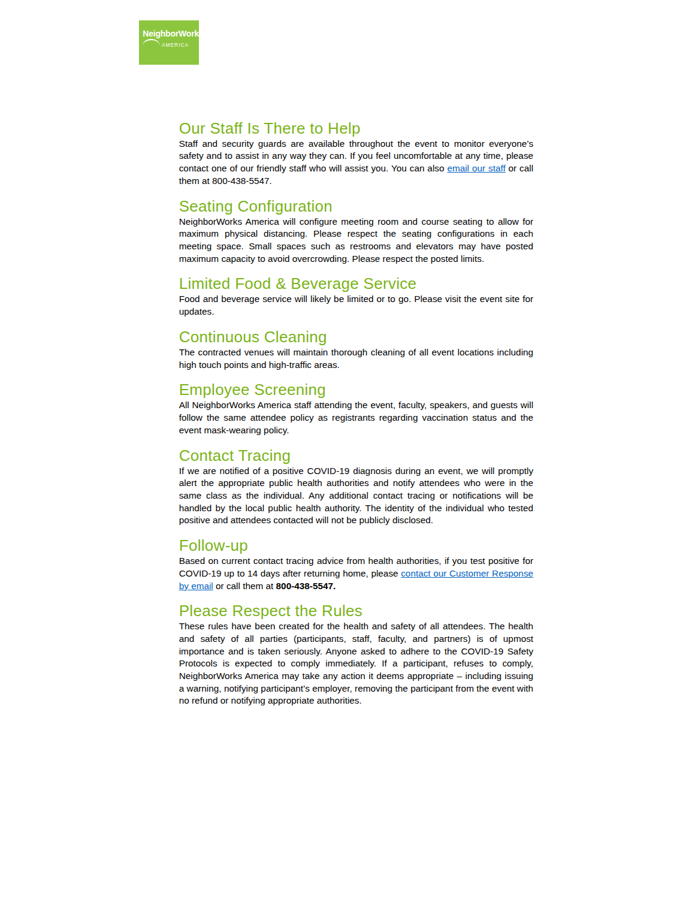NeighborWorks®
AMERICA
Our Staff Is There to Help
Staff and security guards are available throughout the event to monitor everyone’s safety and to assist in any way they can. If you feel uncomfortable at any time, please contact one of our friendly staff who will assist you. You can also email our staff or call them at 800-438-5547.
Seating Configuration
NeighborWorks America will configure meeting room and course seating to allow for maximum physical distancing. Please respect the seating configurations in each meeting space. Small spaces such as restrooms and elevators may have posted maximum capacity to avoid overcrowding. Please respect the posted limits.
Limited Food & Beverage Service
Food and beverage service will likely be limited or to go. Please visit the event site for updates.
Continuous Cleaning
The contracted venues will maintain thorough cleaning of all event locations including high touch points and high-traffic areas.
Employee Screening
All NeighborWorks America staff attending the event, faculty, speakers, and guests will follow the same attendee policy as registrants regarding vaccination status and the event mask-wearing policy.
Contact Tracing
If we are notified of a positive COVID-19 diagnosis during an event, we will promptly alert the appropriate public health authorities and notify attendees who were in the same class as the individual. Any additional contact tracing or notifications will be handled by the local public health authority. The identity of the individual who tested positive and attendees contacted will not be publicly disclosed.
Follow-up
Based on current contact tracing advice from health authorities, if you test positive for COVID-19 up to 14 days after returning home, please contact our Customer Response by email or call them at 800-438-5547.
Please Respect the Rules
These rules have been created for the health and safety of all attendees. The health and safety of all parties (participants, staff, faculty, and partners) is of upmost importance and is taken seriously. Anyone asked to adhere to the COVID-19 Safety Protocols is expected to comply immediately. If a participant, refuses to comply, NeighborWorks America may take any action it deems appropriate – including issuing a warning, notifying participant’s employer, removing the participant from the event with no refund or notifying appropriate authorities.